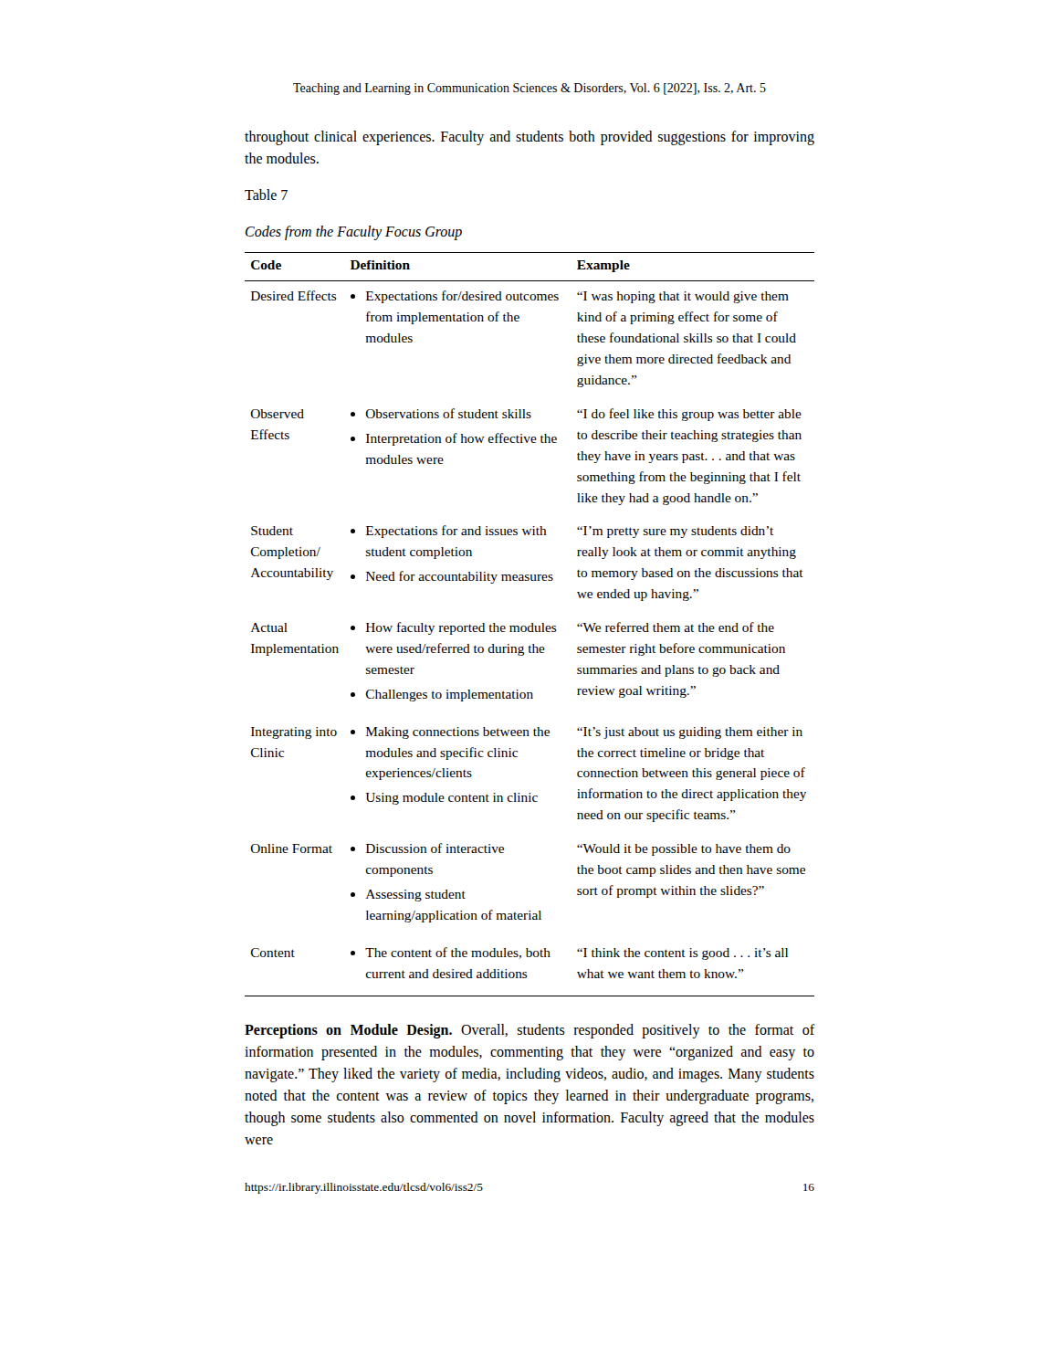Teaching and Learning in Communication Sciences & Disorders, Vol. 6 [2022], Iss. 2, Art. 5
throughout clinical experiences. Faculty and students both provided suggestions for improving the modules.
Table 7
Codes from the Faculty Focus Group
| Code | Definition | Example |
| --- | --- | --- |
| Desired Effects | Expectations for/desired outcomes from implementation of the modules | “I was hoping that it would give them kind of a priming effect for some of these foundational skills so that I could give them more directed feedback and guidance.” |
| Observed Effects | Observations of student skills Interpretation of how effective the modules were | “I do feel like this group was better able to describe their teaching strategies than they have in years past. . . and that was something from the beginning that I felt like they had a good handle on.” |
| Student Completion/ Accountability | Expectations for and issues with student completion Need for accountability measures | “I’m pretty sure my students didn’t really look at them or commit anything to memory based on the discussions that we ended up having.” |
| Actual Implementation | How faculty reported the modules were used/referred to during the semester Challenges to implementation | “We referred them at the end of the semester right before communication summaries and plans to go back and review goal writing.” |
| Integrating into Clinic | Making connections between the modules and specific clinic experiences/clients Using module content in clinic | “It’s just about us guiding them either in the correct timeline or bridge that connection between this general piece of information to the direct application they need on our specific teams.” |
| Online Format | Discussion of interactive components Assessing student learning/application of material | “Would it be possible to have them do the boot camp slides and then have some sort of prompt within the slides?” |
| Content | The content of the modules, both current and desired additions | “I think the content is good . . . it’s all what we want them to know.” |
Perceptions on Module Design. Overall, students responded positively to the format of information presented in the modules, commenting that they were “organized and easy to navigate.” They liked the variety of media, including videos, audio, and images. Many students noted that the content was a review of topics they learned in their undergraduate programs, though some students also commented on novel information. Faculty agreed that the modules were
https://ir.library.illinoisstate.edu/tlcsd/vol6/iss2/5 16